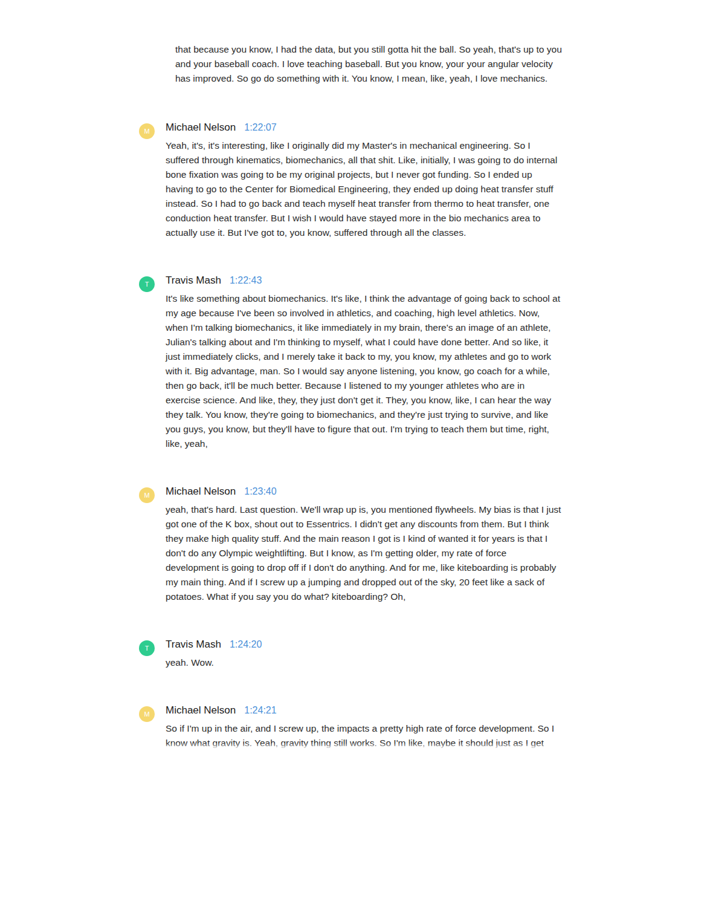that because you know, I had the data, but you still gotta hit the ball. So yeah, that's up to you and your baseball coach. I love teaching baseball. But you know, your your angular velocity has improved. So go do something with it. You know, I mean, like, yeah, I love mechanics.
M
Michael Nelson 1:22:07
Yeah, it's, it's interesting, like I originally did my Master's in mechanical engineering. So I suffered through kinematics, biomechanics, all that shit. Like, initially, I was going to do internal bone fixation was going to be my original projects, but I never got funding. So I ended up having to go to the Center for Biomedical Engineering, they ended up doing heat transfer stuff instead. So I had to go back and teach myself heat transfer from thermo to heat transfer, one conduction heat transfer. But I wish I would have stayed more in the bio mechanics area to actually use it. But I've got to, you know, suffered through all the classes.
T
Travis Mash 1:22:43
It's like something about biomechanics. It's like, I think the advantage of going back to school at my age because I've been so involved in athletics, and coaching, high level athletics. Now, when I'm talking biomechanics, it like immediately in my brain, there's an image of an athlete, Julian's talking about and I'm thinking to myself, what I could have done better. And so like, it just immediately clicks, and I merely take it back to my, you know, my athletes and go to work with it. Big advantage, man. So I would say anyone listening, you know, go coach for a while, then go back, it'll be much better. Because I listened to my younger athletes who are in exercise science. And like, they, they just don't get it. They, you know, like, I can hear the way they talk. You know, they're going to biomechanics, and they're just trying to survive, and like you guys, you know, but they'll have to figure that out. I'm trying to teach them but time, right, like, yeah,
M
Michael Nelson 1:23:40
yeah, that's hard. Last question. We'll wrap up is, you mentioned flywheels. My bias is that I just got one of the K box, shout out to Essentrics. I didn't get any discounts from them. But I think they make high quality stuff. And the main reason I got is I kind of wanted it for years is that I don't do any Olympic weightlifting. But I know, as I'm getting older, my rate of force development is going to drop off if I don't do anything. And for me, like kiteboarding is probably my main thing. And if I screw up a jumping and dropped out of the sky, 20 feet like a sack of potatoes. What if you say you do what? kiteboarding? Oh,
T
Travis Mash 1:24:20
yeah. Wow.
M
Michael Nelson 1:24:21
So if I'm up in the air, and I screw up, the impacts a pretty high rate of force development. So I
know what gravity is. Yeah, gravity thing still works. So I'm like, maybe it should just as I get